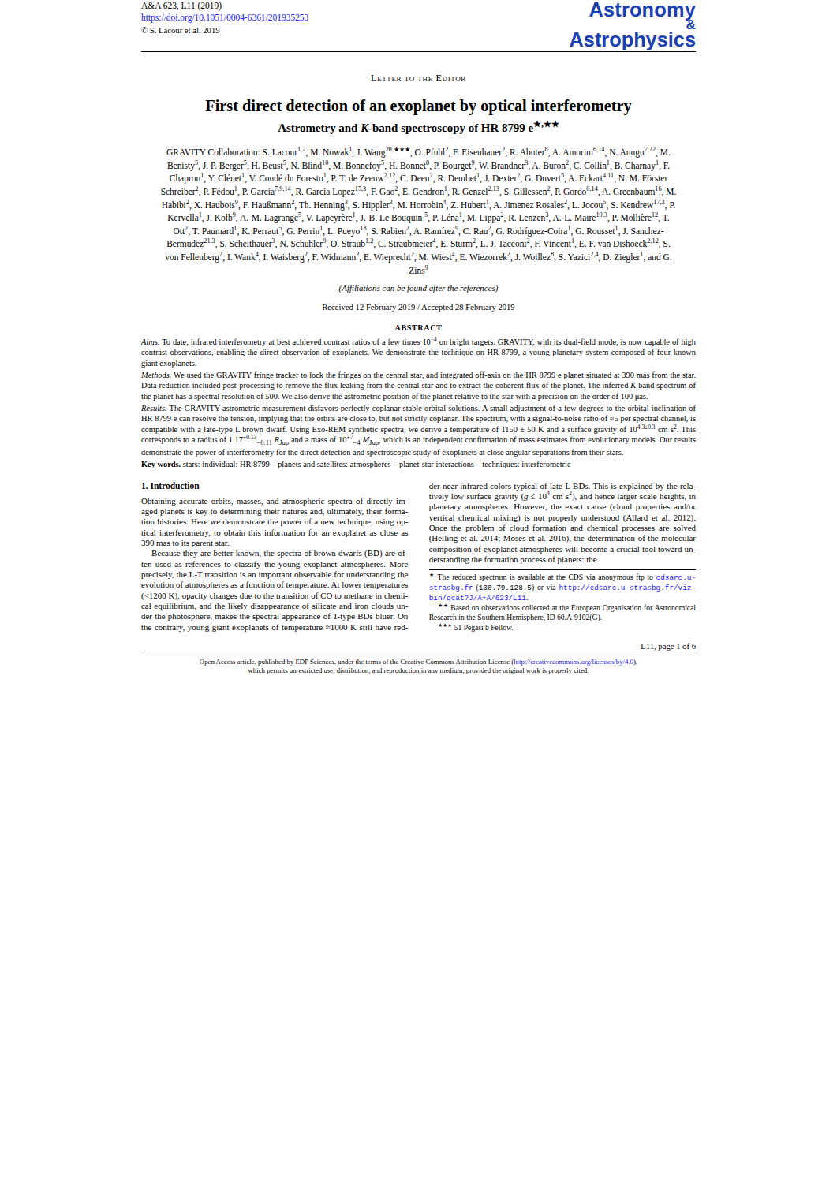A&A 623, L11 (2019)
https://doi.org/10.1051/0004-6361/201935253
© S. Lacour et al. 2019
Astronomy
&
Astrophysics
Letter to the Editor
First direct detection of an exoplanet by optical interferometry
Astrometry and K-band spectroscopy of HR 8799 e★,★★
GRAVITY Collaboration: S. Lacour1,2, M. Nowak1, J. Wang20,★★★, O. Pfuhl2, F. Eisenhauer2, R. Abuter8, A. Amorim6,14, N. Anugu7,22, M. Benisty5, J. P. Berger5, H. Beust5, N. Blind10, M. Bonnefoy5, H. Bonnet8, P. Bourget9, W. Brandner3, A. Buron2, C. Collin1, B. Charnay1, F. Chapron1, Y. Clénet1, V. Coudé du Foresto1, P. T. de Zeeuw2,12, C. Deen2, R. Dembet1, J. Dexter2, G. Duvert5, A. Eckart4,11, N. M. Förster Schreiber2, P. Fédou1, P. Garcia7,9,14, R. Garcia Lopez15,3, F. Gao2, E. Gendron1, R. Genzel2,13, S. Gillessen2, P. Gordo6,14, A. Greenbaum16, M. Habibi2, X. Haubois9, F. Haußmann2, Th. Henning3, S. Hippler3, M. Horrobin4, Z. Hubert1, A. Jimenez Rosales2, L. Jocou5, S. Kendrew17,3, P. Kervella1, J. Kolb9, A.-M. Lagrange5, V. Lapeyrère1, J.-B. Le Bouquin 5, P. Léna1, M. Lippa2, R. Lenzen3, A.-L. Maire19,3, P. Mollière12, T. Ott2, T. Paumard1, K. Perraut5, G. Perrin1, L. Pueyo18, S. Rabien2, A. Ramírez9, C. Rau2, G. Rodríguez-Coira1, G. Rousset1, J. Sanchez-Bermudez21,3, S. Scheithauer3, N. Schuhler9, O. Straub1,2, C. Straubmeier4, E. Sturm2, L. J. Tacconi2, F. Vincent1, E. F. van Dishoeck2,12, S. von Fellenberg2, I. Wank4, I. Waisberg2, F. Widmann2, E. Wieprecht2, M. Wiest4, E. Wiezorrek2, J. Woillez8, S. Yazici2,4, D. Ziegler1, and G. Zins9
(Affiliations can be found after the references)
Received 12 February 2019 / Accepted 28 February 2019
ABSTRACT
Aims. To date, infrared interferometry at best achieved contrast ratios of a few times 10−4 on bright targets. GRAVITY, with its dual-field mode, is now capable of high contrast observations, enabling the direct observation of exoplanets. We demonstrate the technique on HR 8799, a young planetary system composed of four known giant exoplanets.
Methods. We used the GRAVITY fringe tracker to lock the fringes on the central star, and integrated off-axis on the HR 8799 e planet situated at 390 mas from the star. Data reduction included post-processing to remove the flux leaking from the central star and to extract the coherent flux of the planet. The inferred K band spectrum of the planet has a spectral resolution of 500. We also derive the astrometric position of the planet relative to the star with a precision on the order of 100 μas.
Results. The GRAVITY astrometric measurement disfavors perfectly coplanar stable orbital solutions. A small adjustment of a few degrees to the orbital inclination of HR 8799 e can resolve the tension, implying that the orbits are close to, but not strictly coplanar. The spectrum, with a signal-to-noise ratio of ≈5 per spectral channel, is compatible with a late-type L brown dwarf. Using Exo-REM synthetic spectra, we derive a temperature of 1150 ± 50 K and a surface gravity of 104.3±0.3 cm s2. This corresponds to a radius of 1.17+0.13−0.11 RJup and a mass of 10+7−4 MJup, which is an independent confirmation of mass estimates from evolutionary models. Our results demonstrate the power of interferometry for the direct detection and spectroscopic study of exoplanets at close angular separations from their stars.
Key words. stars: individual: HR 8799 – planets and satellites: atmospheres – planet-star interactions – techniques: interferometric
1. Introduction
Obtaining accurate orbits, masses, and atmospheric spectra of directly imaged planets is key to determining their natures and, ultimately, their formation histories. Here we demonstrate the power of a new technique, using optical interferometry, to obtain this information for an exoplanet as close as 390 mas to its parent star.
Because they are better known, the spectra of brown dwarfs (BD) are often used as references to classify the young exoplanet atmospheres. More precisely, the L-T transition is an important observable for understanding the evolution of atmospheres as a function of temperature. At lower temperatures (<1200 K), opacity changes due to the transition of CO to methane in chemical equilibrium, and the likely disappearance of silicate and iron clouds under the photosphere, makes the spectral appearance of T-type BDs bluer. On the contrary, young giant exoplanets of temperature ≈1000 K still have redder near-infrared colors typical of late-L BDs. This is explained by the relatively low surface gravity (g ≤ 104 cm s2), and hence larger scale heights, in planetary atmospheres. However, the exact cause (cloud properties and/or vertical chemical mixing) is not properly understood (Allard et al. 2012). Once the problem of cloud formation and chemical processes are solved (Helling et al. 2014; Moses et al. 2016), the determination of the molecular composition of exoplanet atmospheres will become a crucial tool toward understanding the formation process of planets: the
★ The reduced spectrum is available at the CDS via anonymous ftp to cdsarc.u-strasbg.fr (130.79.128.5) or via http://cdsarc.u-strasbg.fr/viz-bin/qcat?J/A+A/623/L11.
★★ Based on observations collected at the European Organisation for Astronomical Research in the Southern Hemisphere, ID 60.A-9102(G).
★★★ 51 Pegasi b Fellow.
L11, page 1 of 6
Open Access article, published by EDP Sciences, under the terms of the Creative Commons Attribution License (http://creativecommons.org/licenses/by/4.0),
which permits unrestricted use, distribution, and reproduction in any medium, provided the original work is properly cited.